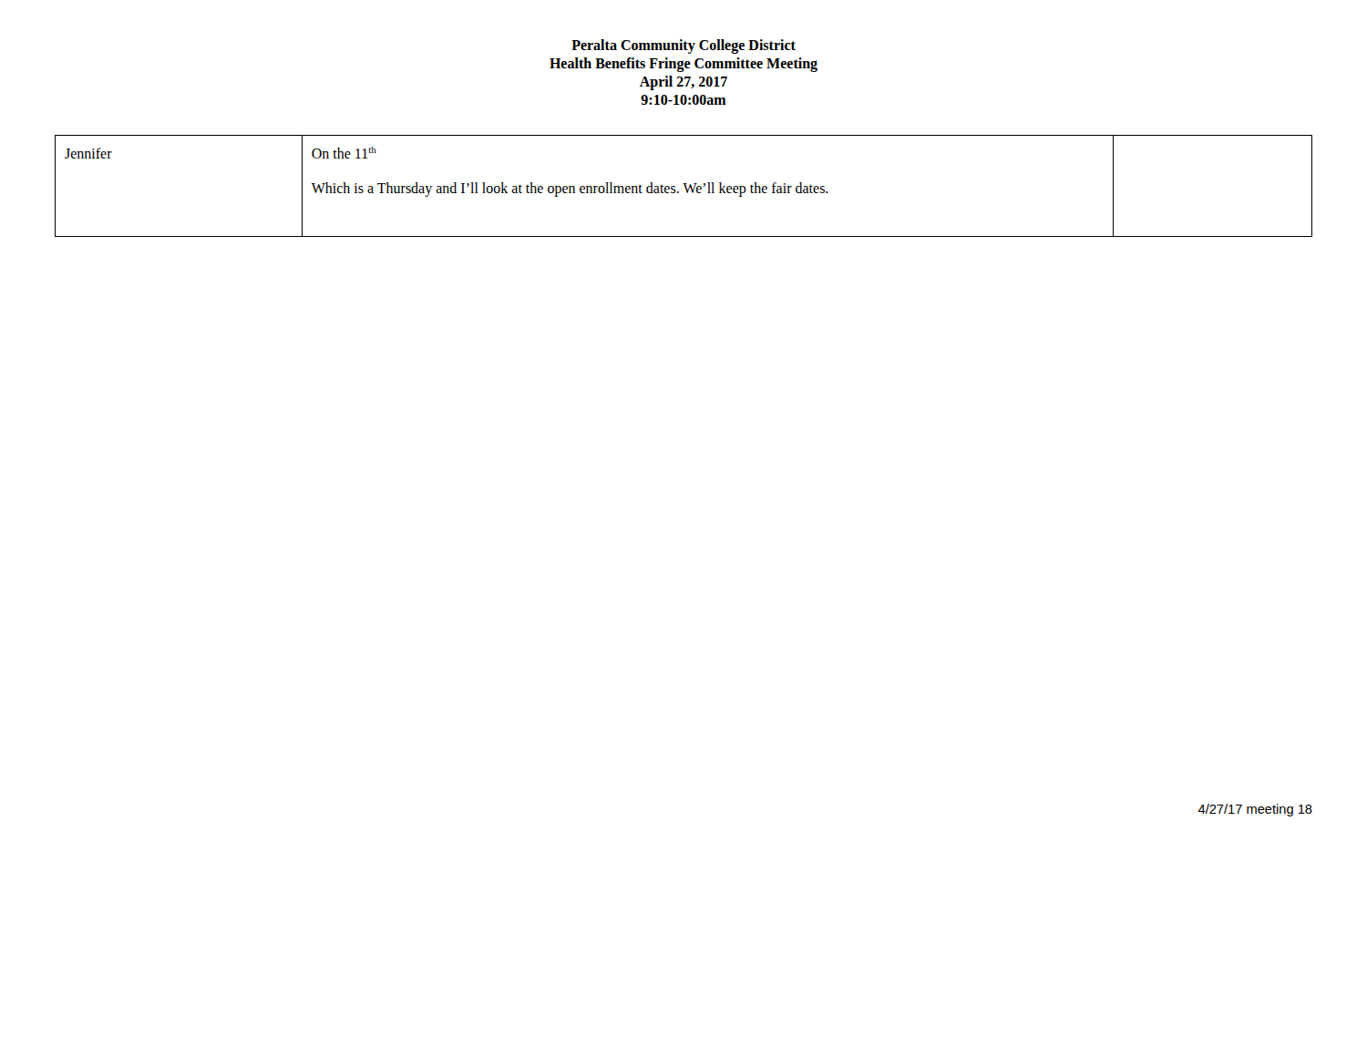Peralta Community College District
Health Benefits Fringe Committee Meeting
April 27, 2017
9:10-10:00am
| Jennifer | On the 11 th Which is a Thursday and I’ll look at the open enrollment dates. We’ll keep the fair dates. | |
4/27/17 meeting 18